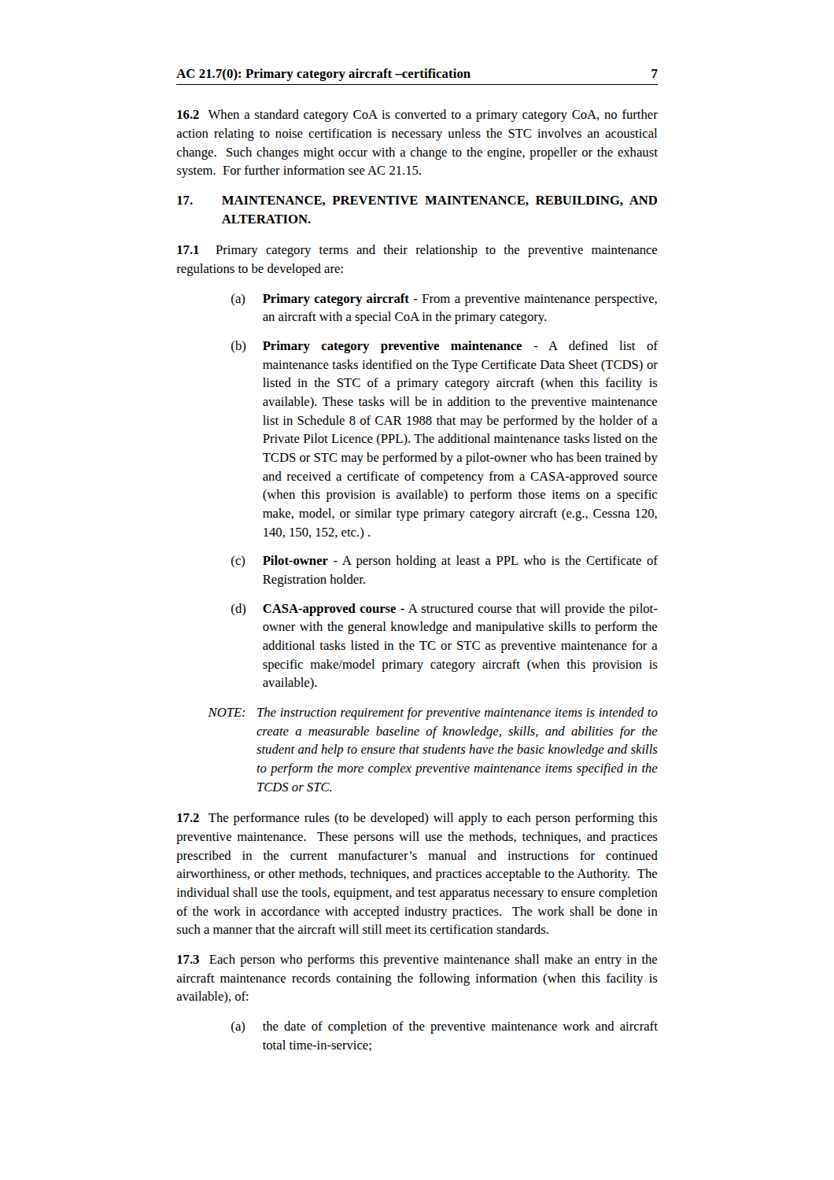AC 21.7(0): Primary category aircraft –certification 7
16.2 When a standard category CoA is converted to a primary category CoA, no further action relating to noise certification is necessary unless the STC involves an acoustical change. Such changes might occur with a change to the engine, propeller or the exhaust system. For further information see AC 21.15.
17. MAINTENANCE, PREVENTIVE MAINTENANCE, REBUILDING, AND ALTERATION.
17.1 Primary category terms and their relationship to the preventive maintenance regulations to be developed are:
(a) Primary category aircraft - From a preventive maintenance perspective, an aircraft with a special CoA in the primary category.
(b) Primary category preventive maintenance - A defined list of maintenance tasks identified on the Type Certificate Data Sheet (TCDS) or listed in the STC of a primary category aircraft (when this facility is available). These tasks will be in addition to the preventive maintenance list in Schedule 8 of CAR 1988 that may be performed by the holder of a Private Pilot Licence (PPL). The additional maintenance tasks listed on the TCDS or STC may be performed by a pilot-owner who has been trained by and received a certificate of competency from a CASA-approved source (when this provision is available) to perform those items on a specific make, model, or similar type primary category aircraft (e.g., Cessna 120, 140, 150, 152, etc.) .
(c) Pilot-owner - A person holding at least a PPL who is the Certificate of Registration holder.
(d) CASA-approved course - A structured course that will provide the pilot-owner with the general knowledge and manipulative skills to perform the additional tasks listed in the TC or STC as preventive maintenance for a specific make/model primary category aircraft (when this provision is available).
NOTE: The instruction requirement for preventive maintenance items is intended to create a measurable baseline of knowledge, skills, and abilities for the student and help to ensure that students have the basic knowledge and skills to perform the more complex preventive maintenance items specified in the TCDS or STC.
17.2 The performance rules (to be developed) will apply to each person performing this preventive maintenance. These persons will use the methods, techniques, and practices prescribed in the current manufacturer’s manual and instructions for continued airworthiness, or other methods, techniques, and practices acceptable to the Authority. The individual shall use the tools, equipment, and test apparatus necessary to ensure completion of the work in accordance with accepted industry practices. The work shall be done in such a manner that the aircraft will still meet its certification standards.
17.3 Each person who performs this preventive maintenance shall make an entry in the aircraft maintenance records containing the following information (when this facility is available), of:
(a) the date of completion of the preventive maintenance work and aircraft total time-in-service;